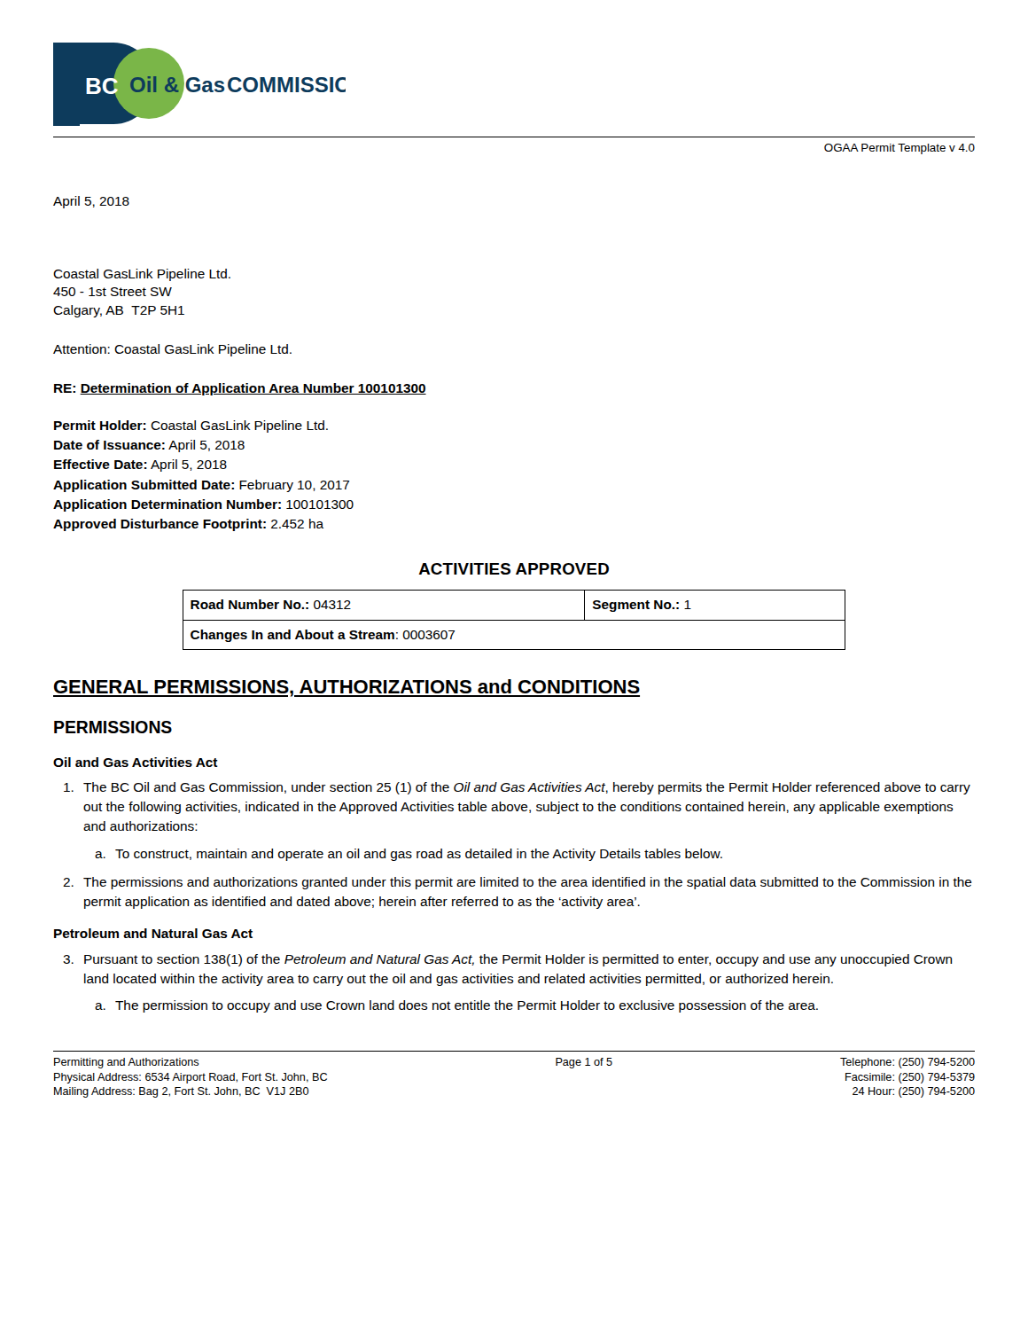BC Oil & Gas COMMISSION
OGAA Permit Template v 4.0
April 5, 2018
Coastal GasLink Pipeline Ltd.
450 - 1st Street SW
Calgary, AB T2P 5H1
Attention: Coastal GasLink Pipeline Ltd.
RE: Determination of Application Area Number 100101300
Permit Holder: Coastal GasLink Pipeline Ltd.
Date of Issuance: April 5, 2018
Effective Date: April 5, 2018
Application Submitted Date: February 10, 2017
Application Determination Number: 100101300
Approved Disturbance Footprint: 2.452 ha
ACTIVITIES APPROVED
| Road Number No.: 04312 | Segment No.: 1 |
| Changes In and About a Stream : 0003607 |
GENERAL PERMISSIONS, AUTHORIZATIONS and CONDITIONS
PERMISSIONS
Oil and Gas Activities Act
The BC Oil and Gas Commission, under section 25 (1) of the Oil and Gas Activities Act, hereby permits the Permit Holder referenced above to carry out the following activities, indicated in the Approved Activities table above, subject to the conditions contained herein, any applicable exemptions and authorizations:
To construct, maintain and operate an oil and gas road as detailed in the Activity Details tables below.
The permissions and authorizations granted under this permit are limited to the area identified in the spatial data submitted to the Commission in the permit application as identified and dated above; herein after referred to as the ‘activity area’.
Petroleum and Natural Gas Act
Pursuant to section 138(1) of the Petroleum and Natural Gas Act, the Permit Holder is permitted to enter, occupy and use any unoccupied Crown land located within the activity area to carry out the oil and gas activities and related activities permitted, or authorized herein.
The permission to occupy and use Crown land does not entitle the Permit Holder to exclusive possession of the area.
Permitting and Authorizations
Physical Address: 6534 Airport Road, Fort St. John, BC
Mailing Address: Bag 2, Fort St. John, BC V1J 2B0
Page 1 of 5
Telephone: (250) 794-5200
Facsimile: (250) 794-5379
24 Hour: (250) 794-5200